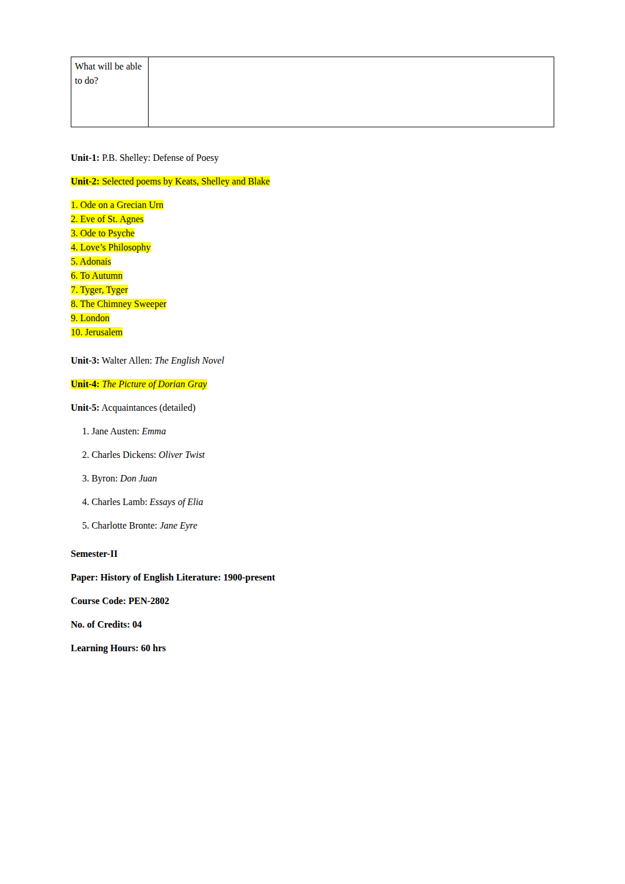| What will be able to do? | |
Unit-1: P.B. Shelley: Defense of Poesy
Unit-2: Selected poems by Keats, Shelley and Blake
1. Ode on a Grecian Urn
2. Eve of St. Agnes
3. Ode to Psyche
4. Love’s Philosophy
5. Adonais
6. To Autumn
7. Tyger, Tyger
8. The Chimney Sweeper
9. London
10. Jerusalem
Unit-3: Walter Allen: The English Novel
Unit-4: The Picture of Dorian Gray
Unit-5: Acquaintances (detailed)
Jane Austen: Emma
Charles Dickens: Oliver Twist
Byron: Don Juan
Charles Lamb: Essays of Elia
Charlotte Bronte: Jane Eyre
Semester-II
Paper: History of English Literature: 1900-present
Course Code: PEN-2802
No. of Credits: 04
Learning Hours: 60 hrs